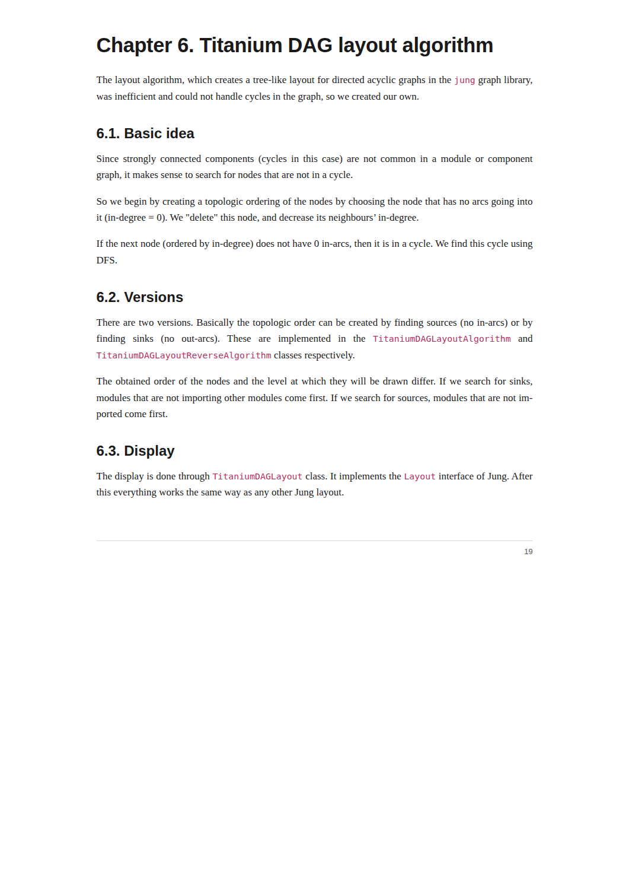Chapter 6. Titanium DAG layout algorithm
The layout algorithm, which creates a tree-like layout for directed acyclic graphs in the jung graph library, was inefficient and could not handle cycles in the graph, so we created our own.
6.1. Basic idea
Since strongly connected components (cycles in this case) are not common in a module or component graph, it makes sense to search for nodes that are not in a cycle.
So we begin by creating a topologic ordering of the nodes by choosing the node that has no arcs going into it (in-degree = 0). We "delete" this node, and decrease its neighbours’ in-degree.
If the next node (ordered by in-degree) does not have 0 in-arcs, then it is in a cycle. We find this cycle using DFS.
6.2. Versions
There are two versions. Basically the topologic order can be created by finding sources (no in-arcs) or by finding sinks (no out-arcs). These are implemented in the TitaniumDAGLayoutAlgorithm and TitaniumDAGLayoutReverseAlgorithm classes respectively.
The obtained order of the nodes and the level at which they will be drawn differ. If we search for sinks, modules that are not importing other modules come first. If we search for sources, modules that are not imported come first.
6.3. Display
The display is done through TitaniumDAGLayout class. It implements the Layout interface of Jung. After this everything works the same way as any other Jung layout.
19